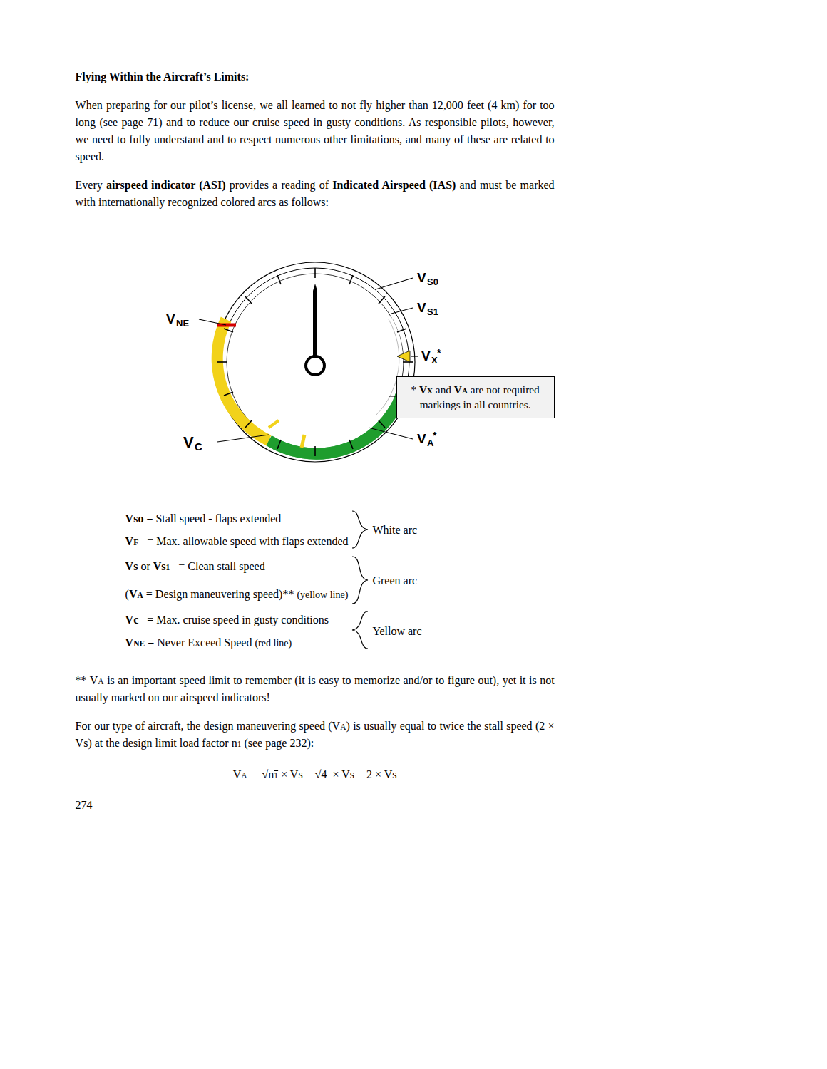Flying Within the Aircraft’s Limits:
When preparing for our pilot’s license, we all learned to not fly higher than 12,000 feet (4 km) for too long (see page 71) and to reduce our cruise speed in gusty conditions. As responsible pilots, however, we need to fully understand and to respect numerous other limitations, and many of these are related to speed.
Every airspeed indicator (ASI) provides a reading of Indicated Airspeed (IAS) and must be marked with internationally recognized colored arcs as follows:
V S0 V S1 V X * V F V A * V NE V C
* Vx and Va are not required markings in all countries.
| Vso = Stall speed - flaps extended | | White arc |
| V F = Max. allowable speed with flaps extended |
| Vs or Vs 1 = Clean stall speed | | Green arc |
| ( V A = Design maneuvering speed)** (yellow line) |
| Vc = Max. cruise speed in gusty conditions | | Yellow arc |
| V NE = Never Exceed Speed (red line) |
** VA is an important speed limit to remember (it is easy to memorize and/or to figure out), yet it is not usually marked on our airspeed indicators!
For our type of aircraft, the design maneuvering speed (VA) is usually equal to twice the stall speed (2 × Vs) at the design limit load factor n1 (see page 232):
VA = √n1 × Vs = √4 × Vs = 2 × Vs
274